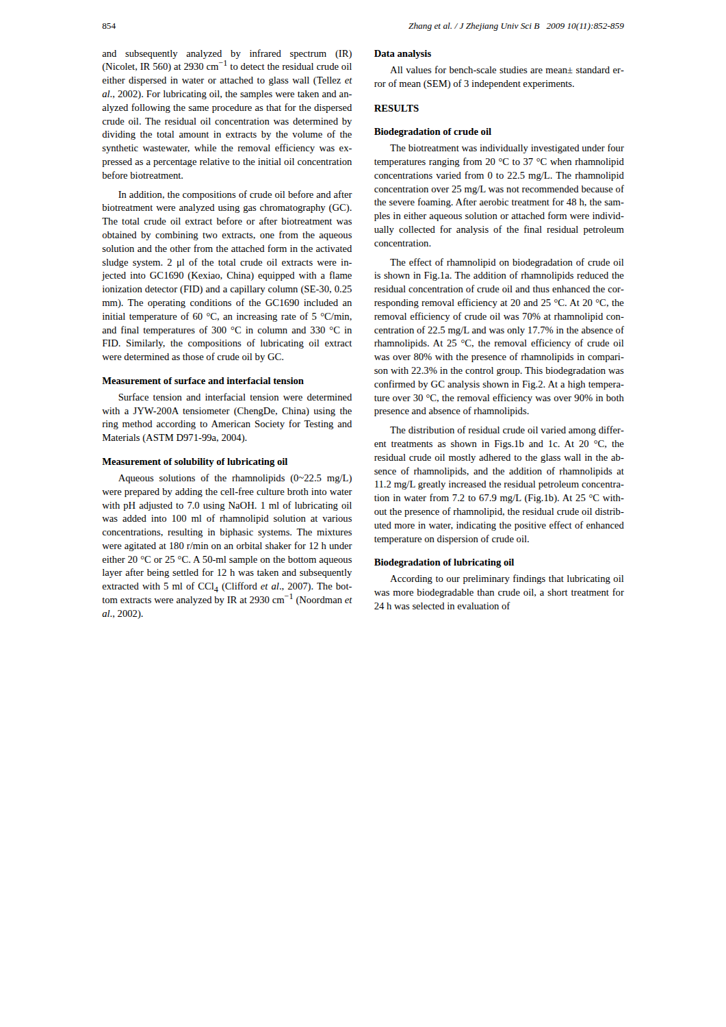854 Zhang et al. / J Zhejiang Univ Sci B 2009 10(11):852-859
and subsequently analyzed by infrared spectrum (IR) (Nicolet, IR 560) at 2930 cm−1 to detect the residual crude oil either dispersed in water or attached to glass wall (Tellez et al., 2002). For lubricating oil, the samples were taken and analyzed following the same procedure as that for the dispersed crude oil. The residual oil concentration was determined by dividing the total amount in extracts by the volume of the synthetic wastewater, while the removal efficiency was expressed as a percentage relative to the initial oil concentration before biotreatment.
In addition, the compositions of crude oil before and after biotreatment were analyzed using gas chromatography (GC). The total crude oil extract before or after biotreatment was obtained by combining two extracts, one from the aqueous solution and the other from the attached form in the activated sludge system. 2 μl of the total crude oil extracts were injected into GC1690 (Kexiao, China) equipped with a flame ionization detector (FID) and a capillary column (SE-30, 0.25 mm). The operating conditions of the GC1690 included an initial temperature of 60 °C, an increasing rate of 5 °C/min, and final temperatures of 300 °C in column and 330 °C in FID. Similarly, the compositions of lubricating oil extract were determined as those of crude oil by GC.
Measurement of surface and interfacial tension
Surface tension and interfacial tension were determined with a JYW-200A tensiometer (ChengDe, China) using the ring method according to American Society for Testing and Materials (ASTM D971-99a, 2004).
Measurement of solubility of lubricating oil
Aqueous solutions of the rhamnolipids (0~22.5 mg/L) were prepared by adding the cell-free culture broth into water with pH adjusted to 7.0 using NaOH. 1 ml of lubricating oil was added into 100 ml of rhamnolipid solution at various concentrations, resulting in biphasic systems. The mixtures were agitated at 180 r/min on an orbital shaker for 12 h under either 20 °C or 25 °C. A 50-ml sample on the bottom aqueous layer after being settled for 12 h was taken and subsequently extracted with 5 ml of CCl4 (Clifford et al., 2007). The bottom extracts were analyzed by IR at 2930 cm−1 (Noordman et al., 2002).
Data analysis
All values for bench-scale studies are mean± standard error of mean (SEM) of 3 independent experiments.
RESULTS
Biodegradation of crude oil
The biotreatment was individually investigated under four temperatures ranging from 20 °C to 37 °C when rhamnolipid concentrations varied from 0 to 22.5 mg/L. The rhamnolipid concentration over 25 mg/L was not recommended because of the severe foaming. After aerobic treatment for 48 h, the samples in either aqueous solution or attached form were individually collected for analysis of the final residual petroleum concentration.
The effect of rhamnolipid on biodegradation of crude oil is shown in Fig.1a. The addition of rhamnolipids reduced the residual concentration of crude oil and thus enhanced the corresponding removal efficiency at 20 and 25 °C. At 20 °C, the removal efficiency of crude oil was 70% at rhamnolipid concentration of 22.5 mg/L and was only 17.7% in the absence of rhamnolipids. At 25 °C, the removal efficiency of crude oil was over 80% with the presence of rhamnolipids in comparison with 22.3% in the control group. This biodegradation was confirmed by GC analysis shown in Fig.2. At a high temperature over 30 °C, the removal efficiency was over 90% in both presence and absence of rhamnolipids.
The distribution of residual crude oil varied among different treatments as shown in Figs.1b and 1c. At 20 °C, the residual crude oil mostly adhered to the glass wall in the absence of rhamnolipids, and the addition of rhamnolipids at 11.2 mg/L greatly increased the residual petroleum concentration in water from 7.2 to 67.9 mg/L (Fig.1b). At 25 °C without the presence of rhamnolipid, the residual crude oil distributed more in water, indicating the positive effect of enhanced temperature on dispersion of crude oil.
Biodegradation of lubricating oil
According to our preliminary findings that lubricating oil was more biodegradable than crude oil, a short treatment for 24 h was selected in evaluation of